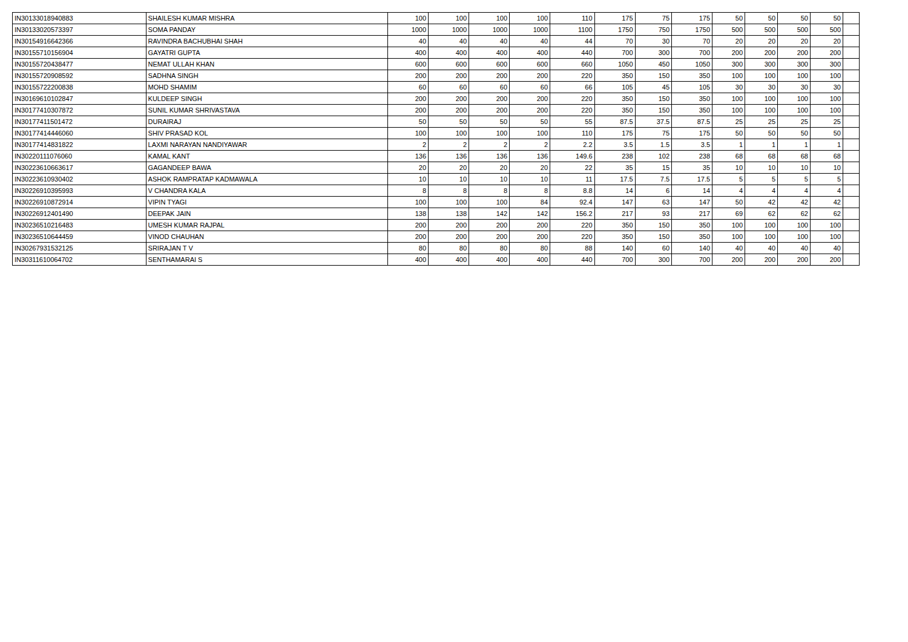| IN30133018940883 | SHAILESH KUMAR MISHRA | 100 | 100 | 100 | 100 | 110 | 175 | 75 | 175 | 50 | 50 | 50 | 50 | |
| IN30133020573397 | SOMA PANDAY | 1000 | 1000 | 1000 | 1000 | 1100 | 1750 | 750 | 1750 | 500 | 500 | 500 | 500 | |
| IN30154916642366 | RAVINDRA BACHUBHAI SHAH | 40 | 40 | 40 | 40 | 44 | 70 | 30 | 70 | 20 | 20 | 20 | 20 | |
| IN30155710156904 | GAYATRI GUPTA | 400 | 400 | 400 | 400 | 440 | 700 | 300 | 700 | 200 | 200 | 200 | 200 | |
| IN30155720438477 | NEMAT ULLAH KHAN | 600 | 600 | 600 | 600 | 660 | 1050 | 450 | 1050 | 300 | 300 | 300 | 300 | |
| IN30155720908592 | SADHNA SINGH | 200 | 200 | 200 | 200 | 220 | 350 | 150 | 350 | 100 | 100 | 100 | 100 | |
| IN30155722200838 | MOHD SHAMIM | 60 | 60 | 60 | 60 | 66 | 105 | 45 | 105 | 30 | 30 | 30 | 30 | |
| IN30169610102847 | KULDEEP SINGH | 200 | 200 | 200 | 200 | 220 | 350 | 150 | 350 | 100 | 100 | 100 | 100 | |
| IN30177410307872 | SUNIL KUMAR SHRIVASTAVA | 200 | 200 | 200 | 200 | 220 | 350 | 150 | 350 | 100 | 100 | 100 | 100 | |
| IN30177411501472 | DURAIRAJ | 50 | 50 | 50 | 50 | 55 | 87.5 | 37.5 | 87.5 | 25 | 25 | 25 | 25 | |
| IN30177414446060 | SHIV PRASAD KOL | 100 | 100 | 100 | 100 | 110 | 175 | 75 | 175 | 50 | 50 | 50 | 50 | |
| IN30177414831822 | LAXMI NARAYAN NANDIYAWAR | 2 | 2 | 2 | 2 | 2.2 | 3.5 | 1.5 | 3.5 | 1 | 1 | 1 | 1 | |
| IN30220111076060 | KAMAL KANT | 136 | 136 | 136 | 136 | 149.6 | 238 | 102 | 238 | 68 | 68 | 68 | 68 | |
| IN30223610663617 | GAGANDEEP BAWA | 20 | 20 | 20 | 20 | 22 | 35 | 15 | 35 | 10 | 10 | 10 | 10 | |
| IN30223610930402 | ASHOK RAMPRATAP KADMAWALA | 10 | 10 | 10 | 10 | 11 | 17.5 | 7.5 | 17.5 | 5 | 5 | 5 | 5 | |
| IN30226910395993 | V CHANDRA KALA | 8 | 8 | 8 | 8 | 8.8 | 14 | 6 | 14 | 4 | 4 | 4 | 4 | |
| IN30226910872914 | VIPIN TYAGI | 100 | 100 | 100 | 84 | 92.4 | 147 | 63 | 147 | 50 | 42 | 42 | 42 | |
| IN30226912401490 | DEEPAK JAIN | 138 | 138 | 142 | 142 | 156.2 | 217 | 93 | 217 | 69 | 62 | 62 | 62 | |
| IN30236510216483 | UMESH KUMAR RAJPAL | 200 | 200 | 200 | 200 | 220 | 350 | 150 | 350 | 100 | 100 | 100 | 100 | |
| IN30236510644459 | VINOD CHAUHAN | 200 | 200 | 200 | 200 | 220 | 350 | 150 | 350 | 100 | 100 | 100 | 100 | |
| IN30267931532125 | SRIRAJAN T V | 80 | 80 | 80 | 80 | 88 | 140 | 60 | 140 | 40 | 40 | 40 | 40 | |
| IN30311610064702 | SENTHAMARAI S | 400 | 400 | 400 | 400 | 440 | 700 | 300 | 700 | 200 | 200 | 200 | 200 | |